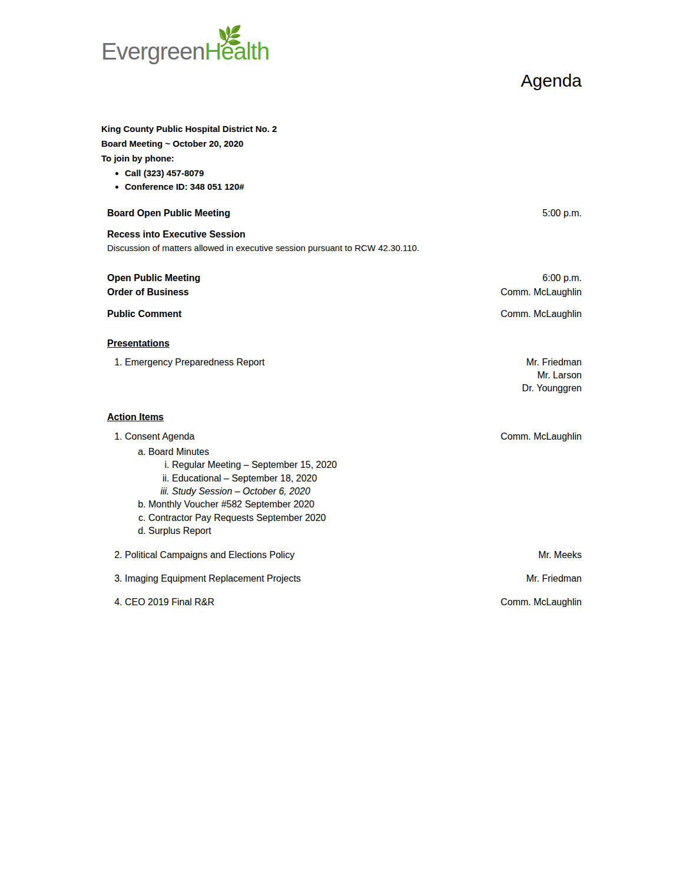🌿 Evergreen Health
Agenda
King County Public Hospital District No. 2
Board Meeting ~ October 20, 2020
To join by phone:
Call (323) 457-8079
Conference ID: 348 051 120#
Board Open Public Meeting
5:00 p.m.
Recess into Executive Session
Discussion of matters allowed in executive session pursuant to RCW 42.30.110.
Open Public Meeting
6:00 p.m.
Order of Business
Comm. McLaughlin
Public Comment
Comm. McLaughlin
Presentations
Emergency Preparedness Report
Mr. Friedman
Mr. Larson
Dr. Younggren
Action Items
Consent Agenda
Comm. McLaughlin
Board Minutes
Regular Meeting – September 15, 2020
Educational – September 18, 2020
Study Session – October 6, 2020
Monthly Voucher #582 September 2020
Contractor Pay Requests September 2020
Surplus Report
Political Campaigns and Elections Policy
Mr. Meeks
Imaging Equipment Replacement Projects
Mr. Friedman
CEO 2019 Final R&R
Comm. McLaughlin